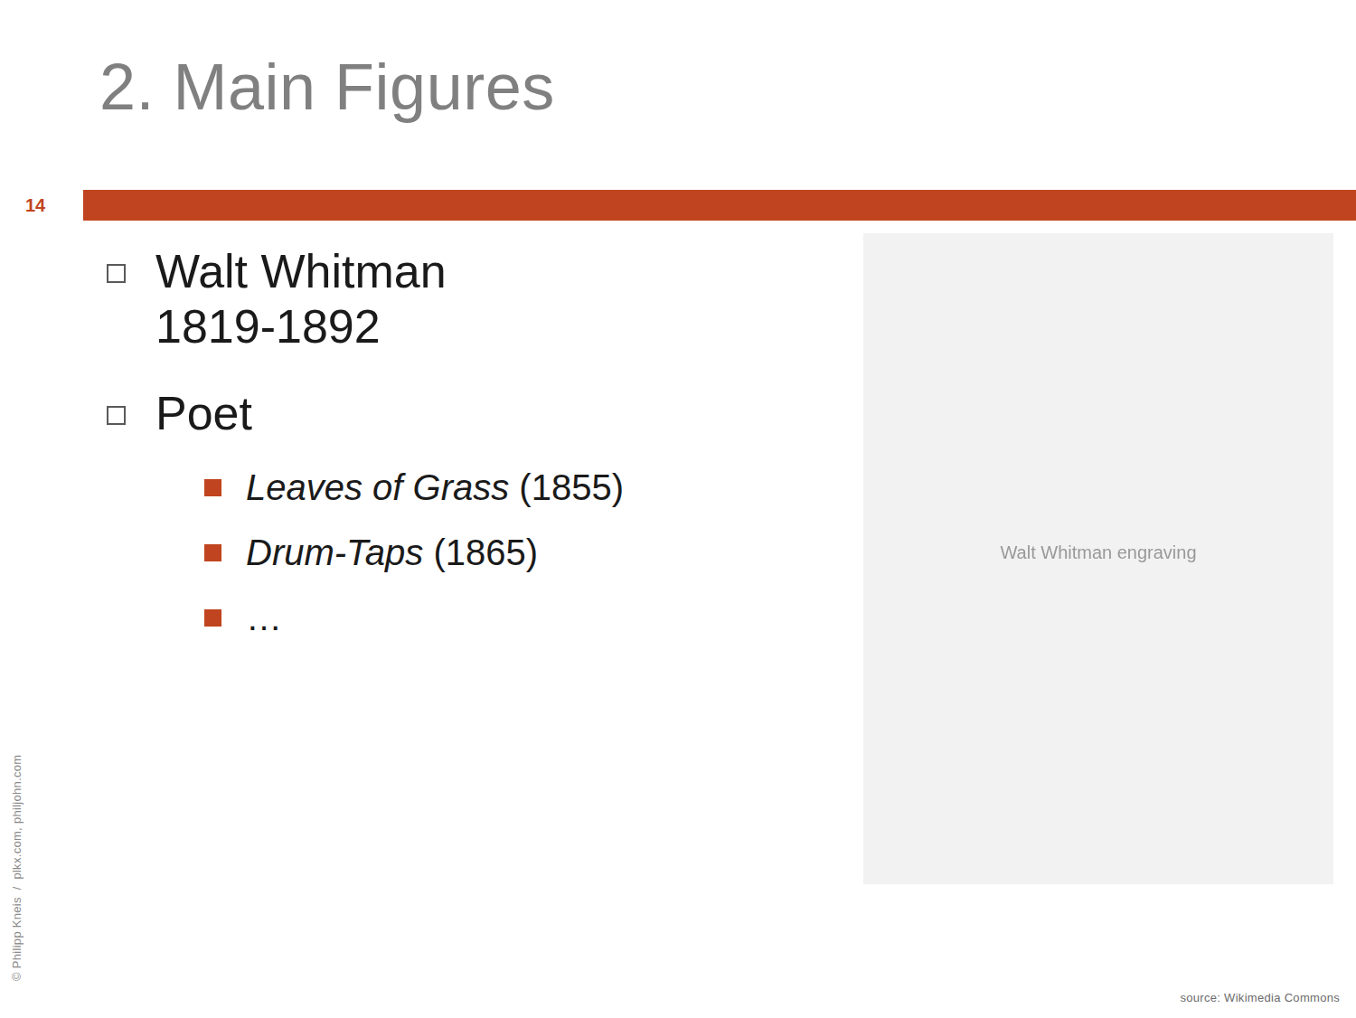2. Main Figures
14
Walt Whitman
1819-1892
Poet
Leaves of Grass (1855)
Drum-Taps (1865)
…
source: Wikimedia Commons
© Philipp Kneis / plkx.com, philjohn.com